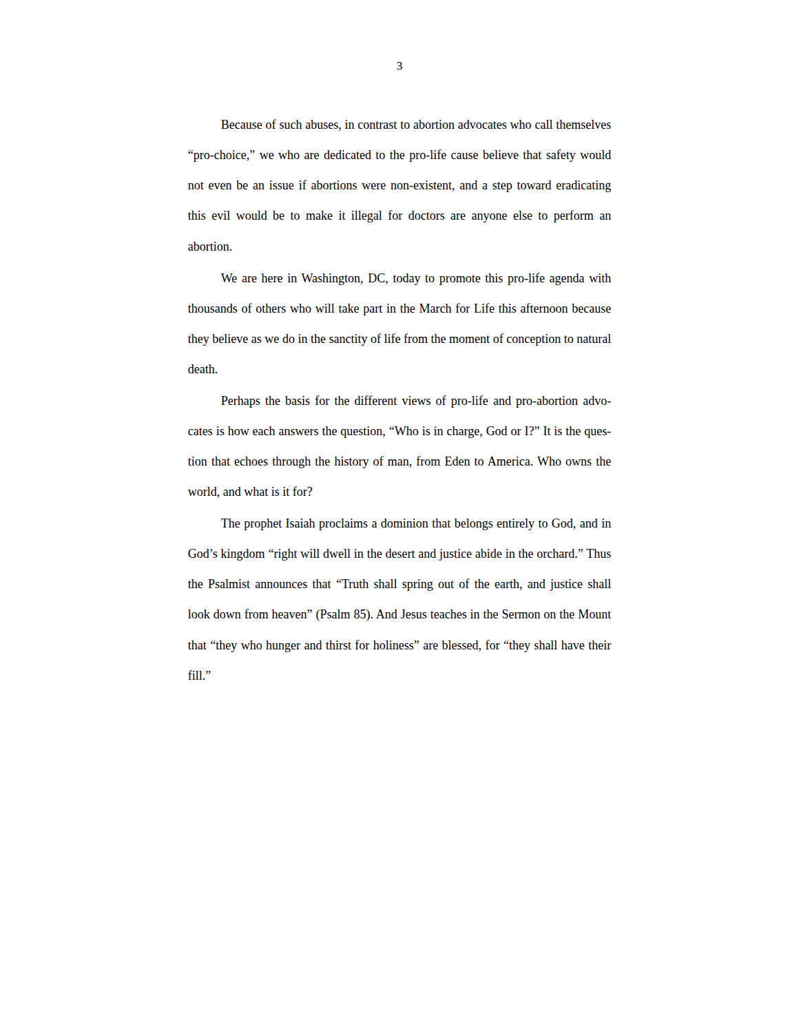3
Because of such abuses, in contrast to abortion advocates who call themselves “pro-choice,” we who are dedicated to the pro-life cause believe that safety would not even be an issue if abortions were non-existent, and a step toward eradicating this evil would be to make it illegal for doctors are anyone else to perform an abortion.
We are here in Washington, DC, today to promote this pro-life agenda with thousands of others who will take part in the March for Life this afternoon because they believe as we do in the sanctity of life from the moment of conception to natural death.
Perhaps the basis for the different views of pro-life and pro-abortion advocates is how each answers the question, “Who is in charge, God or I?” It is the question that echoes through the history of man, from Eden to America. Who owns the world, and what is it for?
The prophet Isaiah proclaims a dominion that belongs entirely to God, and in God’s kingdom “right will dwell in the desert and justice abide in the orchard.” Thus the Psalmist announces that “Truth shall spring out of the earth, and justice shall look down from heaven” (Psalm 85). And Jesus teaches in the Sermon on the Mount that “they who hunger and thirst for holiness” are blessed, for “they shall have their fill.”